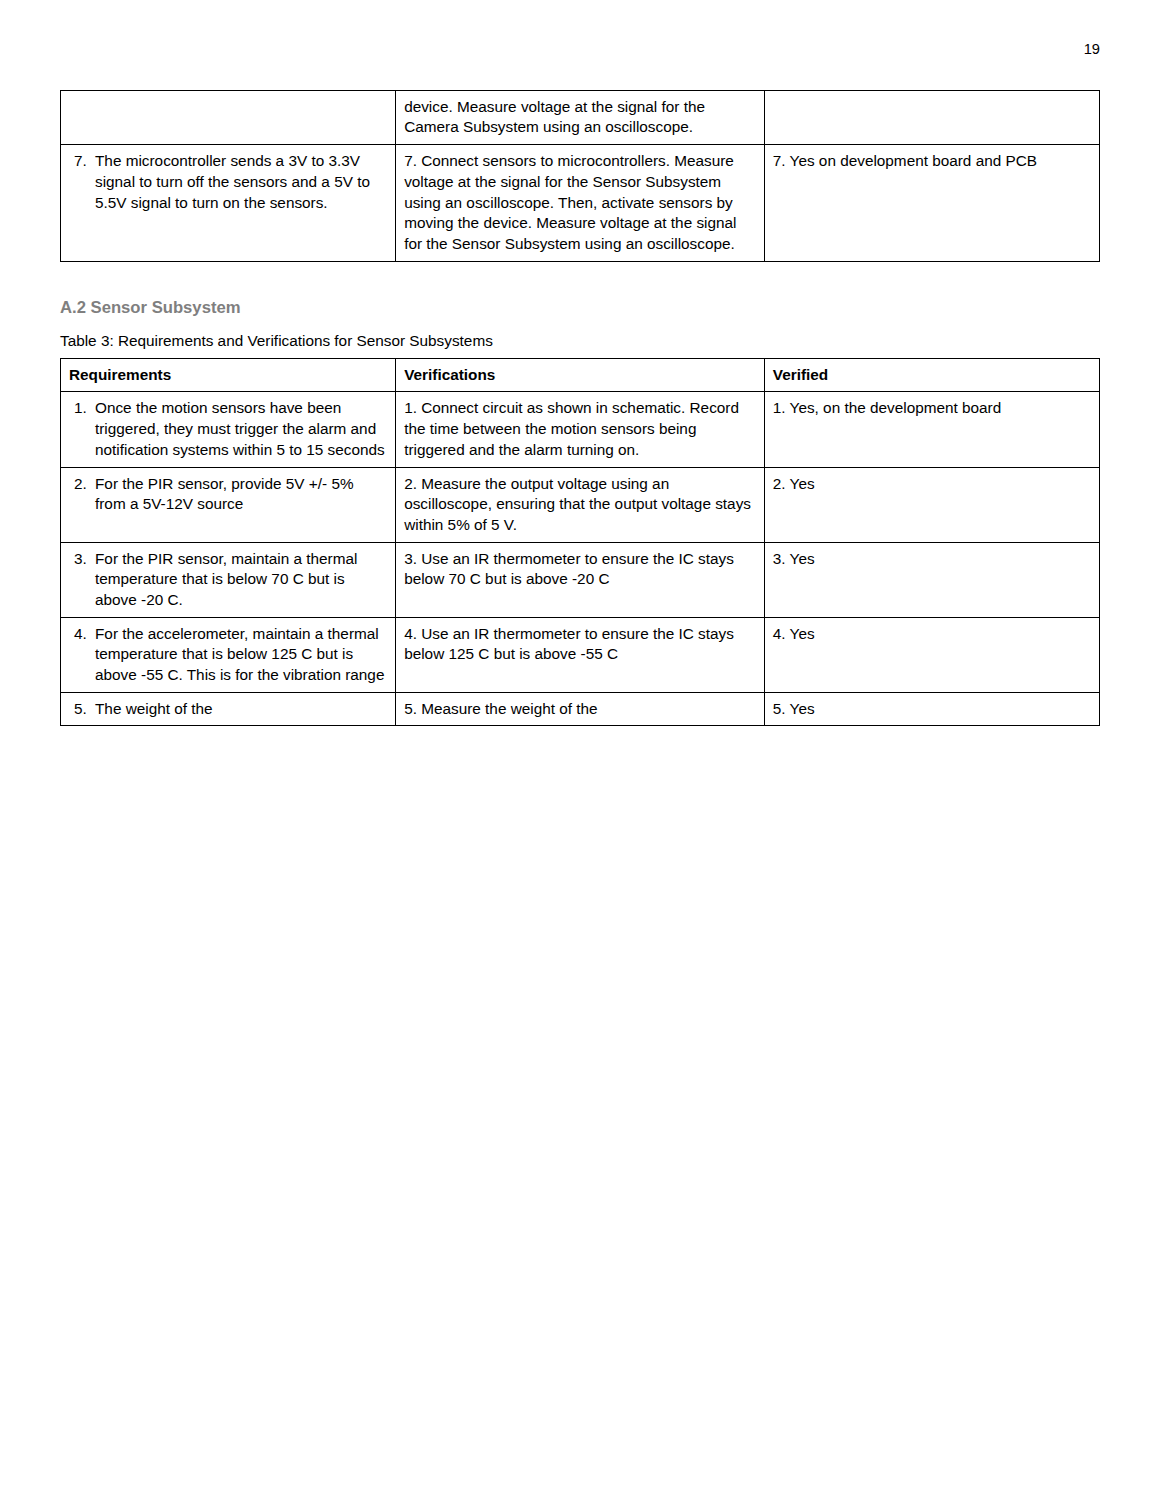19
| | device. Measure voltage at the signal for the Camera Subsystem using an oscilloscope. | |
| The microcontroller sends a 3V to 3.3V signal to turn off the sensors and a 5V to 5.5V signal to turn on the sensors. | 7. Connect sensors to microcontrollers. Measure voltage at the signal for the Sensor Subsystem using an oscilloscope. Then, activate sensors by moving the device. Measure voltage at the signal for the Sensor Subsystem using an oscilloscope. | 7. Yes on development board and PCB |
A.2 Sensor Subsystem
Table 3: Requirements and Verifications for Sensor Subsystems
| Requirements | Verifications | Verified |
| --- | --- | --- |
| Once the motion sensors have been triggered, they must trigger the alarm and notification systems within 5 to 15 seconds | 1. Connect circuit as shown in schematic. Record the time between the motion sensors being triggered and the alarm turning on. | 1. Yes, on the development board |
| For the PIR sensor, provide 5V +/- 5% from a 5V-12V source | 2. Measure the output voltage using an oscilloscope, ensuring that the output voltage stays within 5% of 5 V. | 2. Yes |
| For the PIR sensor, maintain a thermal temperature that is below 70 C but is above -20 C. | 3. Use an IR thermometer to ensure the IC stays below 70 C but is above -20 C | 3. Yes |
| For the accelerometer, maintain a thermal temperature that is below 125 C but is above -55 C. This is for the vibration range | 4. Use an IR thermometer to ensure the IC stays below 125 C but is above -55 C | 4. Yes |
| The weight of the | 5. Measure the weight of the | 5. Yes |